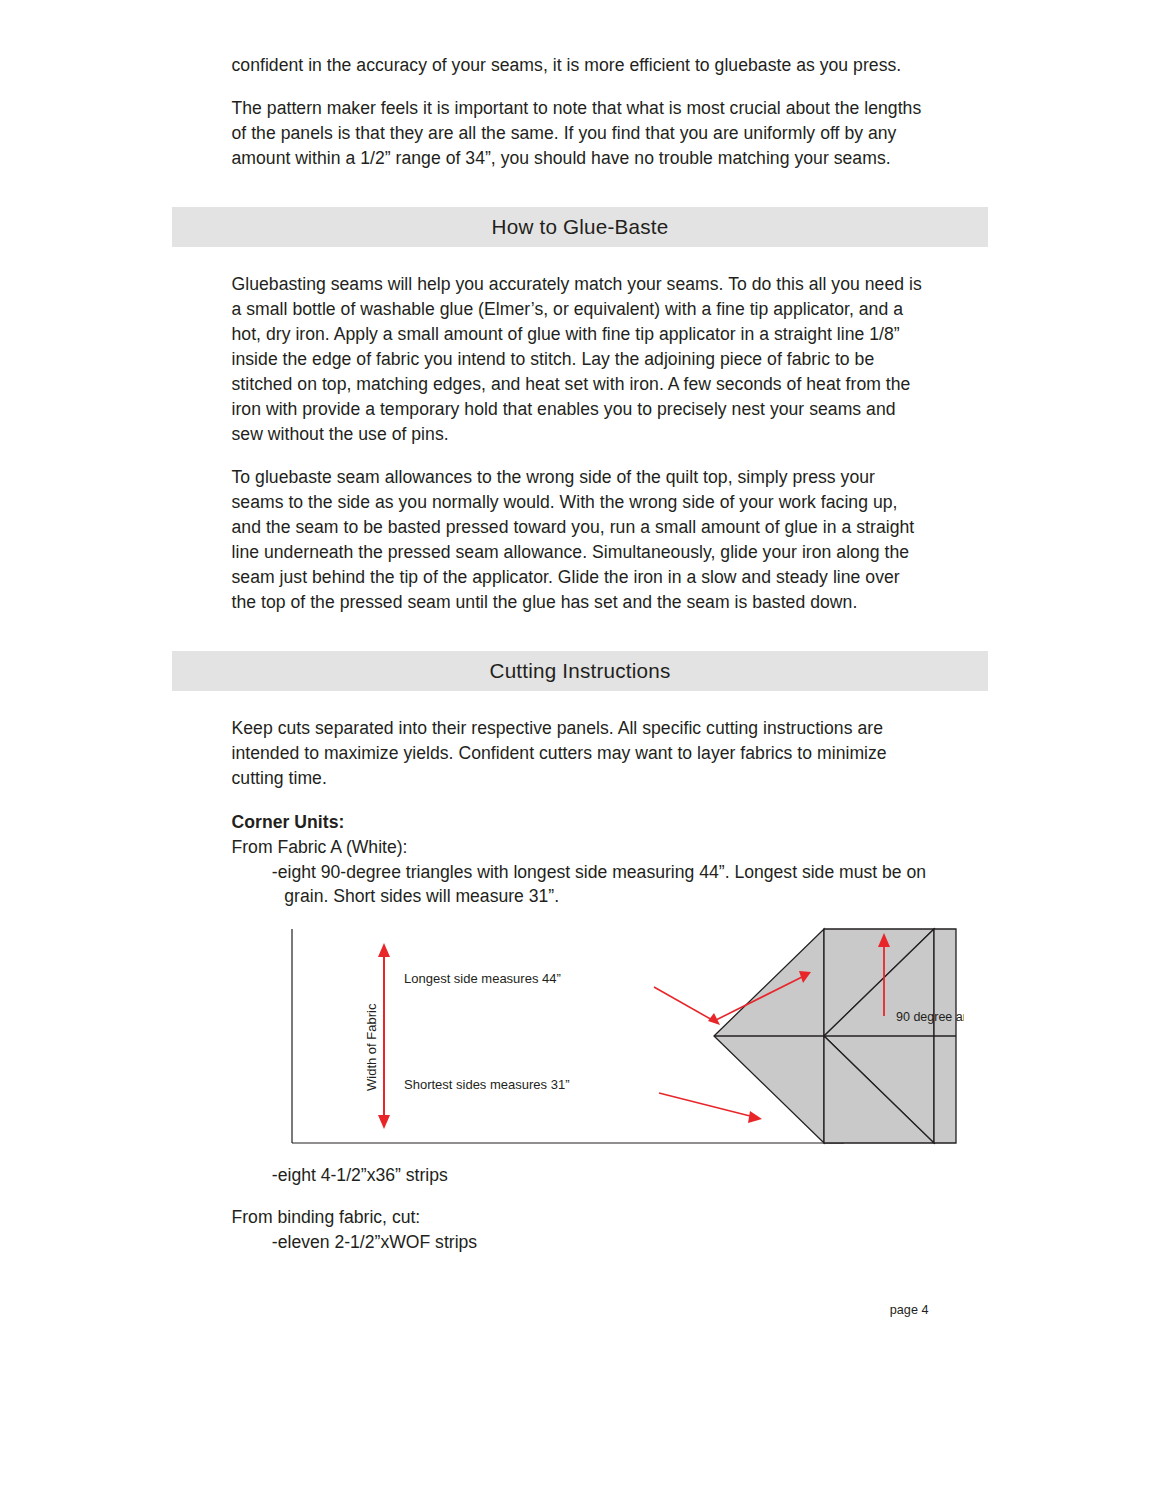confident in the accuracy of your seams, it is more efficient to gluebaste as you press.
The pattern maker feels it is important to note that what is most crucial about the lengths of the panels is that they are all the same. If you find that you are uniformly off by any amount within a 1/2” range of 34”, you should have no trouble matching your seams.
How to Glue-Baste
Gluebasting seams will help you accurately match your seams. To do this all you need is a small bottle of washable glue (Elmer’s, or equivalent) with a fine tip applicator, and a hot, dry iron. Apply a small amount of glue with fine tip applicator in a straight line 1/8” inside the edge of fabric you intend to stitch. Lay the adjoining piece of fabric to be stitched on top, matching edges, and heat set with iron. A few seconds of heat from the iron with provide a temporary hold that enables you to precisely nest your seams and sew without the use of pins.
To gluebaste seam allowances to the wrong side of the quilt top, simply press your seams to the side as you normally would. With the wrong side of your work facing up, and the seam to be basted pressed toward you, run a small amount of glue in a straight line underneath the pressed seam allowance. Simultaneously, glide your iron along the seam just behind the tip of the applicator. Glide the iron in a slow and steady line over the top of the pressed seam until the glue has set and the seam is basted down.
Cutting Instructions
Keep cuts separated into their respective panels. All specific cutting instructions are intended to maximize yields. Confident cutters may want to layer fabrics to minimize cutting time.
Corner Units:
From Fabric A (White):
-eight 90-degree triangles with longest side measuring 44”. Longest side must be on
grain. Short sides will measure 31”.
Width of Fabric 90 degree angle Longest side measures 44” Shortest sides measures 31”
-eight 4-1/2”x36” strips
From binding fabric, cut:
-eleven 2-1/2”xWOF strips
page 4